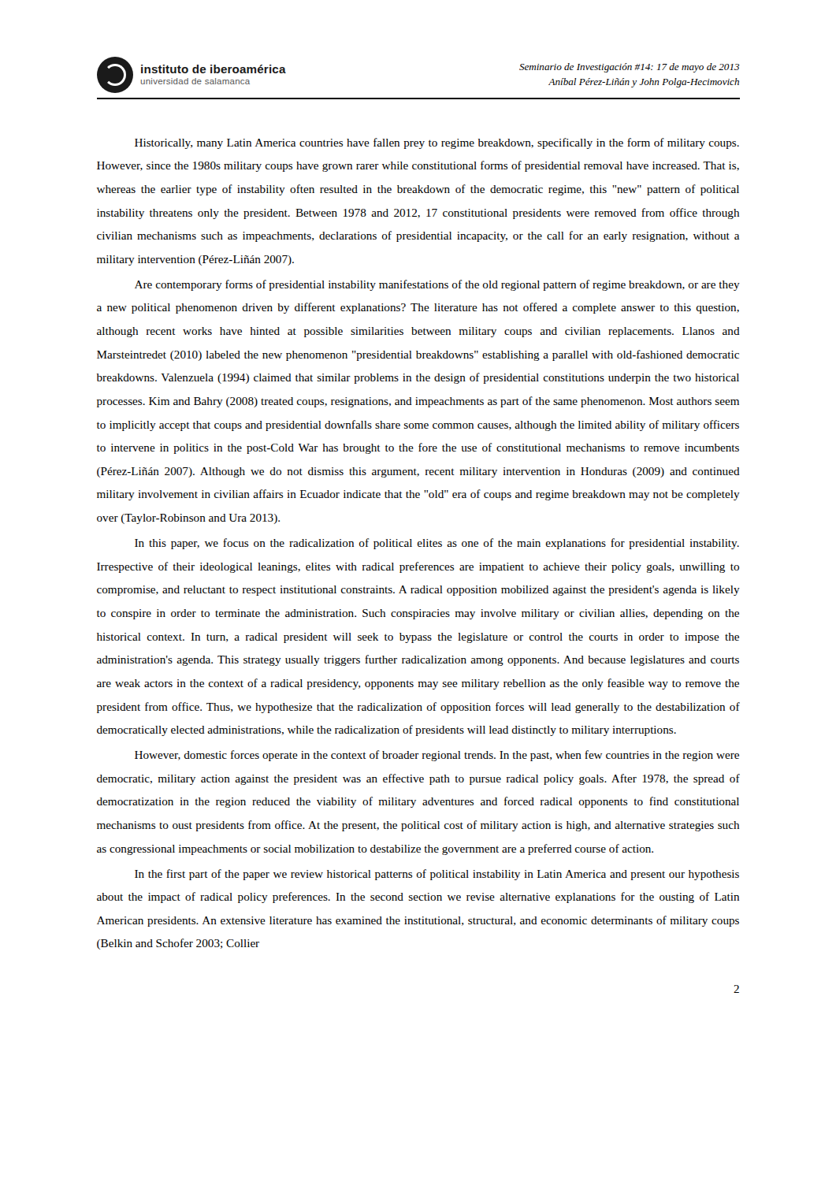instituto de iberoamérica
universidad de salamanca
Seminario de Investigación #14: 17 de mayo de 2013
Aníbal Pérez-Liñán y John Polga-Hecimovich
Historically, many Latin America countries have fallen prey to regime breakdown, specifically in the form of military coups. However, since the 1980s military coups have grown rarer while constitutional forms of presidential removal have increased. That is, whereas the earlier type of instability often resulted in the breakdown of the democratic regime, this "new" pattern of political instability threatens only the president. Between 1978 and 2012, 17 constitutional presidents were removed from office through civilian mechanisms such as impeachments, declarations of presidential incapacity, or the call for an early resignation, without a military intervention (Pérez-Liñán 2007).
Are contemporary forms of presidential instability manifestations of the old regional pattern of regime breakdown, or are they a new political phenomenon driven by different explanations? The literature has not offered a complete answer to this question, although recent works have hinted at possible similarities between military coups and civilian replacements. Llanos and Marsteintredet (2010) labeled the new phenomenon "presidential breakdowns" establishing a parallel with old-fashioned democratic breakdowns. Valenzuela (1994) claimed that similar problems in the design of presidential constitutions underpin the two historical processes. Kim and Bahry (2008) treated coups, resignations, and impeachments as part of the same phenomenon. Most authors seem to implicitly accept that coups and presidential downfalls share some common causes, although the limited ability of military officers to intervene in politics in the post-Cold War has brought to the fore the use of constitutional mechanisms to remove incumbents (Pérez-Liñán 2007). Although we do not dismiss this argument, recent military intervention in Honduras (2009) and continued military involvement in civilian affairs in Ecuador indicate that the "old" era of coups and regime breakdown may not be completely over (Taylor-Robinson and Ura 2013).
In this paper, we focus on the radicalization of political elites as one of the main explanations for presidential instability. Irrespective of their ideological leanings, elites with radical preferences are impatient to achieve their policy goals, unwilling to compromise, and reluctant to respect institutional constraints. A radical opposition mobilized against the president's agenda is likely to conspire in order to terminate the administration. Such conspiracies may involve military or civilian allies, depending on the historical context. In turn, a radical president will seek to bypass the legislature or control the courts in order to impose the administration's agenda. This strategy usually triggers further radicalization among opponents. And because legislatures and courts are weak actors in the context of a radical presidency, opponents may see military rebellion as the only feasible way to remove the president from office. Thus, we hypothesize that the radicalization of opposition forces will lead generally to the destabilization of democratically elected administrations, while the radicalization of presidents will lead distinctly to military interruptions.
However, domestic forces operate in the context of broader regional trends. In the past, when few countries in the region were democratic, military action against the president was an effective path to pursue radical policy goals. After 1978, the spread of democratization in the region reduced the viability of military adventures and forced radical opponents to find constitutional mechanisms to oust presidents from office. At the present, the political cost of military action is high, and alternative strategies such as congressional impeachments or social mobilization to destabilize the government are a preferred course of action.
In the first part of the paper we review historical patterns of political instability in Latin America and present our hypothesis about the impact of radical policy preferences. In the second section we revise alternative explanations for the ousting of Latin American presidents. An extensive literature has examined the institutional, structural, and economic determinants of military coups (Belkin and Schofer 2003; Collier
2